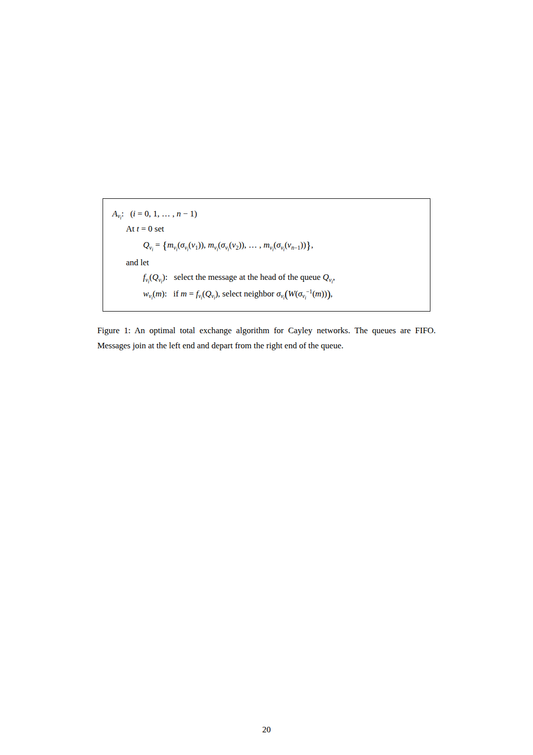Avi: (i = 0, 1, … , n − 1)
At t = 0 set
Qvi = {mvi(σvi(v1)), mvi(σvi(v2)), … , mvi(σvi(vn−1))},
and let
fvi(Qvi): select the message at the head of the queue Qvi,
wvi(m): if m = fvi(Qvi), select neighbor σvi(W(σvi−1(m))),
Figure 1: An optimal total exchange algorithm for Cayley networks. The queues are FIFO. Messages join at the left end and depart from the right end of the queue.
20